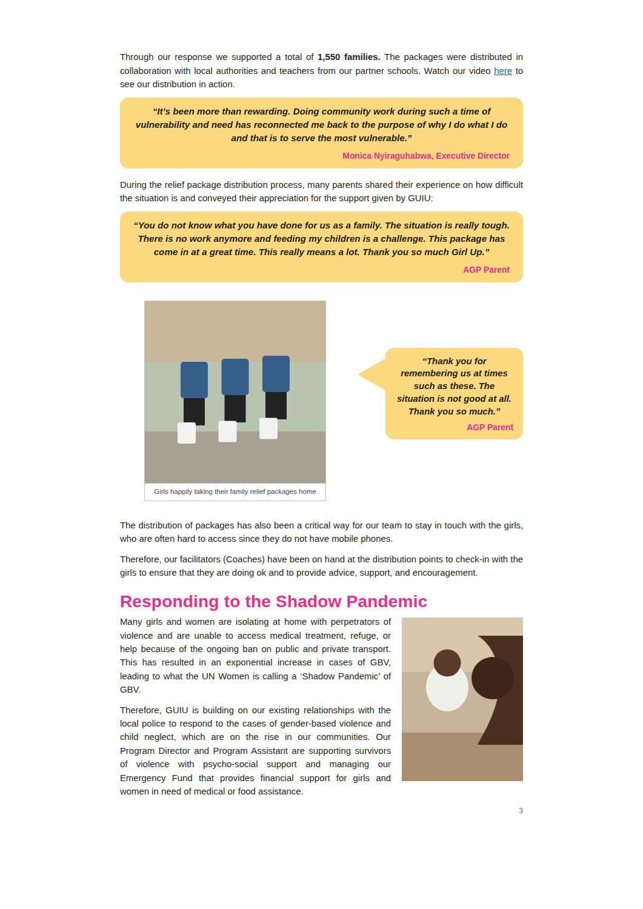Through our response we supported a total of 1,550 families. The packages were distributed in collaboration with local authorities and teachers from our partner schools. Watch our video here to see our distribution in action.
“It’s been more than rewarding. Doing community work during such a time of vulnerability and need has reconnected me back to the purpose of why I do what I do and that is to serve the most vulnerable.” Monica Nyiraguhabwa, Executive Director
During the relief package distribution process, many parents shared their experience on how difficult the situation is and conveyed their appreciation for the support given by GUIU:
“You do not know what you have done for us as a family. The situation is really tough. There is no work anymore and feeding my children is a challenge. This package has come in at a great time. This really means a lot. Thank you so much Girl Up.” AGP Parent
Girls happily taking their family relief packages home
“Thank you for remembering us at times such as these. The situation is not good at all. Thank you so much.” AGP Parent
The distribution of packages has also been a critical way for our team to stay in touch with the girls, who are often hard to access since they do not have mobile phones.
Therefore, our facilitators (Coaches) have been on hand at the distribution points to check-in with the girls to ensure that they are doing ok and to provide advice, support, and encouragement.
Responding to the Shadow Pandemic
Many girls and women are isolating at home with perpetrators of violence and are unable to access medical treatment, refuge, or help because of the ongoing ban on public and private transport. This has resulted in an exponential increase in cases of GBV, leading to what the UN Women is calling a ‘Shadow Pandemic’ of GBV.
Therefore, GUIU is building on our existing relationships with the local police to respond to the cases of gender-based violence and child neglect, which are on the rise in our communities. Our Program Director and Program Assistant are supporting survivors of violence with psycho-social support and managing our Emergency Fund that provides financial support for girls and women in need of medical or food assistance.
3